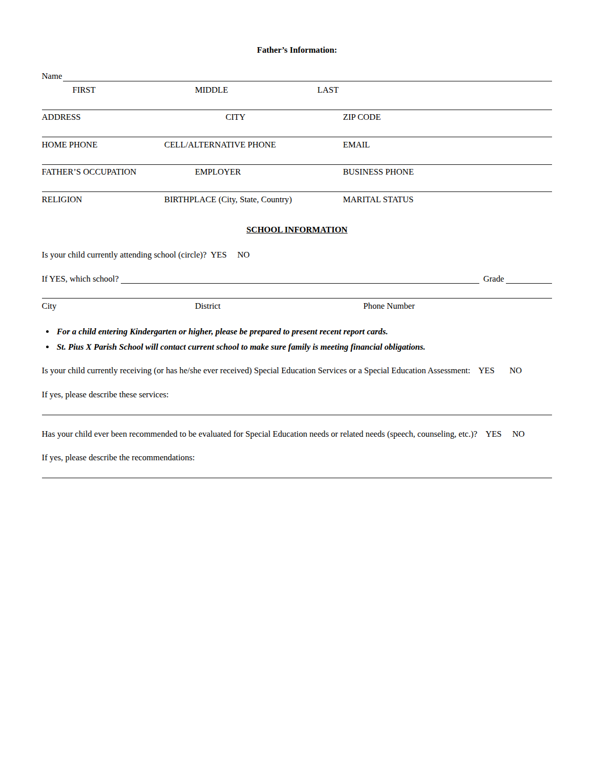Father’s Information:
Name
FIRST MIDDLE LAST
ADDRESS CITY ZIP CODE
HOME PHONE CELL/ALTERNATIVE PHONE EMAIL
FATHER’S OCCUPATION EMPLOYER BUSINESS PHONE
RELIGION BIRTHPLACE (City, State, Country) MARITAL STATUS
SCHOOL INFORMATION
Is your child currently attending school (circle)? YES NO
If YES, which school? Grade
City District Phone Number
For a child entering Kindergarten or higher, please be prepared to present recent report cards.
St. Pius X Parish School will contact current school to make sure family is meeting financial obligations.
Is your child currently receiving (or has he/she ever received) Special Education Services or a Special Education Assessment: YES NO
If yes, please describe these services:
Has your child ever been recommended to be evaluated for Special Education needs or related needs (speech, counseling, etc.)? YES NO
If yes, please describe the recommendations: